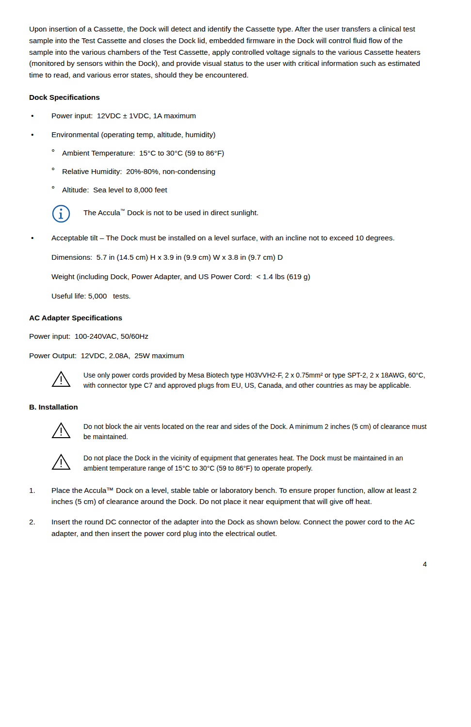Upon insertion of a Cassette, the Dock will detect and identify the Cassette type. After the user transfers a clinical test sample into the Test Cassette and closes the Dock lid, embedded firmware in the Dock will control fluid flow of the sample into the various chambers of the Test Cassette, apply controlled voltage signals to the various Cassette heaters (monitored by sensors within the Dock), and provide visual status to the user with critical information such as estimated time to read, and various error states, should they be encountered.
Dock Specifications
Power input: 12VDC ± 1VDC, 1A maximum
Environmental (operating temp, altitude, humidity)
Ambient Temperature: 15°C to 30°C (59 to 86°F)
Relative Humidity: 20%-80%, non-condensing
Altitude: Sea level to 8,000 feet
The Accula™ Dock is not to be used in direct sunlight.
Acceptable tilt – The Dock must be installed on a level surface, with an incline not to exceed 10 degrees.
Dimensions: 5.7 in (14.5 cm) H x 3.9 in (9.9 cm) W x 3.8 in (9.7 cm) D
Weight (including Dock, Power Adapter, and US Power Cord: < 1.4 lbs (619 g)
Useful life: 5,000 tests.
AC Adapter Specifications
Power input: 100-240VAC, 50/60Hz
Power Output: 12VDC, 2.08A, 25W maximum
Use only power cords provided by Mesa Biotech type H03VVH2-F, 2 x 0.75mm² or type SPT-2, 2 x 18AWG, 60°C, with connector type C7 and approved plugs from EU, US, Canada, and other countries as may be applicable.
B. Installation
Do not block the air vents located on the rear and sides of the Dock. A minimum 2 inches (5 cm) of clearance must be maintained.
Do not place the Dock in the vicinity of equipment that generates heat. The Dock must be maintained in an ambient temperature range of 15°C to 30°C (59 to 86°F) to operate properly.
Place the Accula™ Dock on a level, stable table or laboratory bench. To ensure proper function, allow at least 2 inches (5 cm) of clearance around the Dock. Do not place it near equipment that will give off heat.
Insert the round DC connector of the adapter into the Dock as shown below. Connect the power cord to the AC adapter, and then insert the power cord plug into the electrical outlet.
4